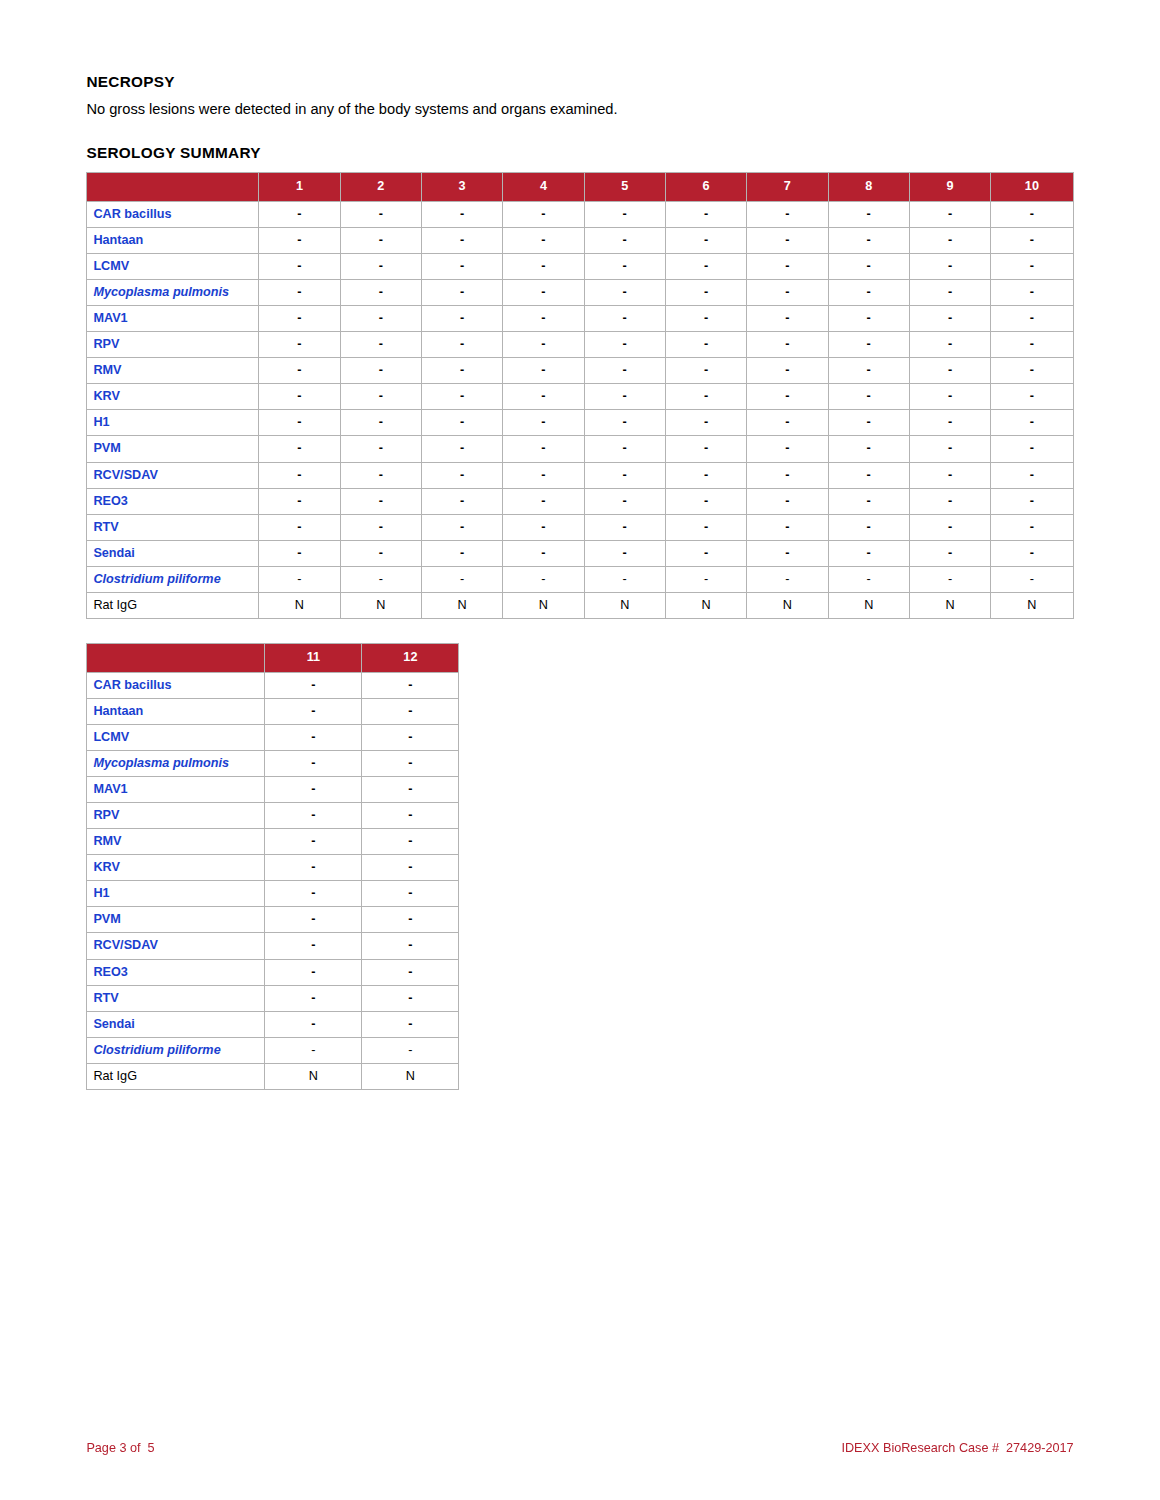NECROPSY
No gross lesions were detected in any of the body systems and organs examined.
SEROLOGY SUMMARY
| | 1 | 2 | 3 | 4 | 5 | 6 | 7 | 8 | 9 | 10 |
| --- | --- | --- | --- | --- | --- | --- | --- | --- | --- | --- |
| CAR bacillus | - | - | - | - | - | - | - | - | - | - |
| Hantaan | - | - | - | - | - | - | - | - | - | - |
| LCMV | - | - | - | - | - | - | - | - | - | - |
| Mycoplasma pulmonis | - | - | - | - | - | - | - | - | - | - |
| MAV1 | - | - | - | - | - | - | - | - | - | - |
| RPV | - | - | - | - | - | - | - | - | - | - |
| RMV | - | - | - | - | - | - | - | - | - | - |
| KRV | - | - | - | - | - | - | - | - | - | - |
| H1 | - | - | - | - | - | - | - | - | - | - |
| PVM | - | - | - | - | - | - | - | - | - | - |
| RCV/SDAV | - | - | - | - | - | - | - | - | - | - |
| REO3 | - | - | - | - | - | - | - | - | - | - |
| RTV | - | - | - | - | - | - | - | - | - | - |
| Sendai | - | - | - | - | - | - | - | - | - | - |
| Clostridium piliforme | - | - | - | - | - | - | - | - | - | - |
| Rat IgG | N | N | N | N | N | N | N | N | N | N |
| | 11 | 12 |
| --- | --- | --- |
| CAR bacillus | - | - |
| Hantaan | - | - |
| LCMV | - | - |
| Mycoplasma pulmonis | - | - |
| MAV1 | - | - |
| RPV | - | - |
| RMV | - | - |
| KRV | - | - |
| H1 | - | - |
| PVM | - | - |
| RCV/SDAV | - | - |
| REO3 | - | - |
| RTV | - | - |
| Sendai | - | - |
| Clostridium piliforme | - | - |
| Rat IgG | N | N |
Page 3 of 5 IDEXX BioResearch Case # 27429-2017